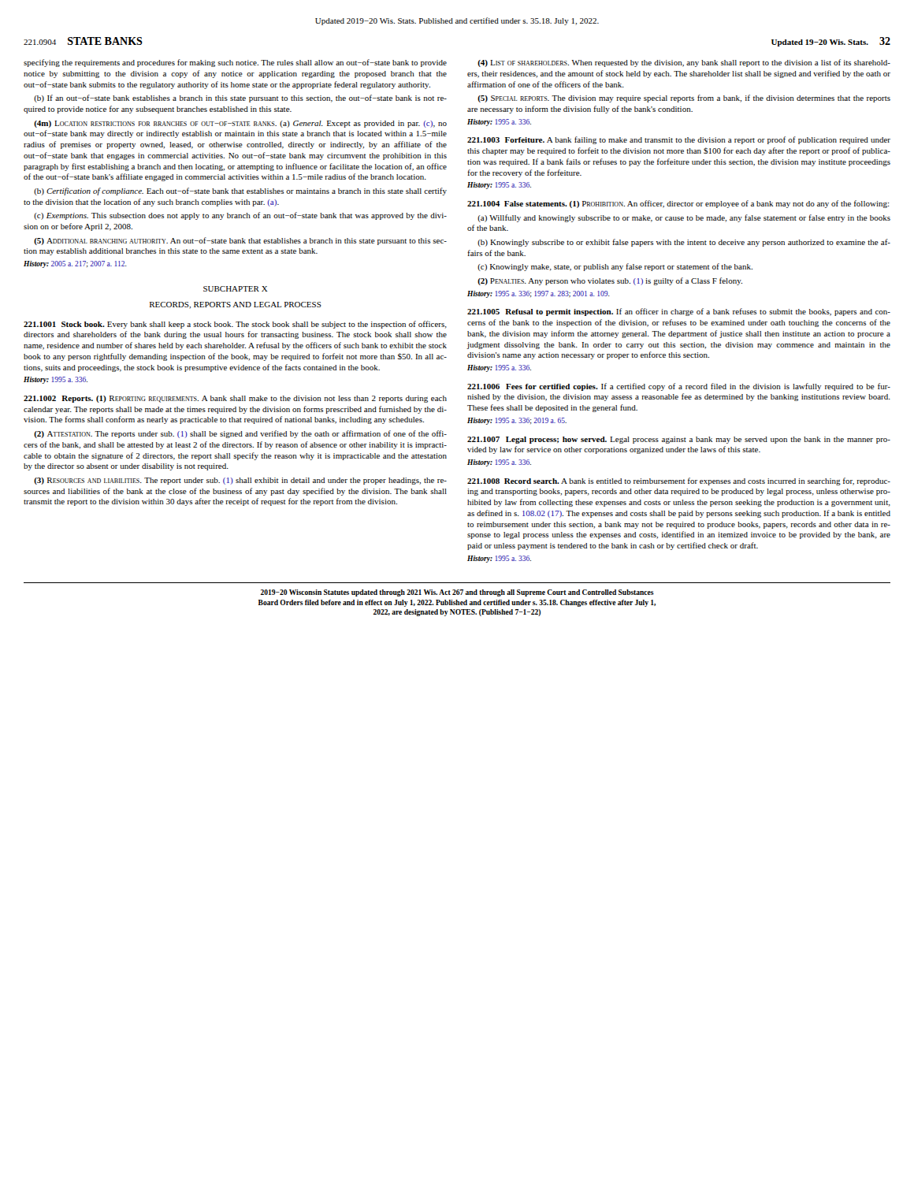Updated 2019−20 Wis. Stats. Published and certified under s. 35.18. July 1, 2022.
221.0904 STATE BANKS
Updated 19−20 Wis. Stats. 32
specifying the requirements and procedures for making such notice. The rules shall allow an out−of−state bank to provide notice by submitting to the division a copy of any notice or application regarding the proposed branch that the out−of−state bank submits to the regulatory authority of its home state or the appropriate federal regulatory authority.
(b) If an out−of−state bank establishes a branch in this state pursuant to this section, the out−of−state bank is not required to provide notice for any subsequent branches established in this state.
(4m) Location restrictions for branches of out−of−state banks. (a) General. Except as provided in par. (c), no out−of−state bank may directly or indirectly establish or maintain in this state a branch that is located within a 1.5−mile radius of premises or property owned, leased, or otherwise controlled, directly or indirectly, by an affiliate of the out−of−state bank that engages in commercial activities. No out−of−state bank may circumvent the prohibition in this paragraph by first establishing a branch and then locating, or attempting to influence or facilitate the location of, an office of the out−of−state bank's affiliate engaged in commercial activities within a 1.5−mile radius of the branch location.
(b) Certification of compliance. Each out−of−state bank that establishes or maintains a branch in this state shall certify to the division that the location of any such branch complies with par. (a).
(c) Exemptions. This subsection does not apply to any branch of an out−of−state bank that was approved by the division on or before April 2, 2008.
(5) Additional branching authority. An out−of−state bank that establishes a branch in this state pursuant to this section may establish additional branches in this state to the same extent as a state bank.
History: 2005 a. 217; 2007 a. 112.
SUBCHAPTER X
RECORDS, REPORTS AND LEGAL PROCESS
221.1001 Stock book. Every bank shall keep a stock book. The stock book shall be subject to the inspection of officers, directors and shareholders of the bank during the usual hours for transacting business. The stock book shall show the name, residence and number of shares held by each shareholder. A refusal by the officers of such bank to exhibit the stock book to any person rightfully demanding inspection of the book, may be required to forfeit not more than $50. In all actions, suits and proceedings, the stock book is presumptive evidence of the facts contained in the book.
History: 1995 a. 336.
221.1002 Reports. (1) Reporting requirements. A bank shall make to the division not less than 2 reports during each calendar year. The reports shall be made at the times required by the division on forms prescribed and furnished by the division. The forms shall conform as nearly as practicable to that required of national banks, including any schedules.
(2) Attestation. The reports under sub. (1) shall be signed and verified by the oath or affirmation of one of the officers of the bank, and shall be attested by at least 2 of the directors. If by reason of absence or other inability it is impracticable to obtain the signature of 2 directors, the report shall specify the reason why it is impracticable and the attestation by the director so absent or under disability is not required.
(3) Resources and liabilities. The report under sub. (1) shall exhibit in detail and under the proper headings, the resources and liabilities of the bank at the close of the business of any past day specified by the division. The bank shall transmit the report to the division within 30 days after the receipt of request for the report from the division.
(4) List of shareholders. When requested by the division, any bank shall report to the division a list of its shareholders, their residences, and the amount of stock held by each. The shareholder list shall be signed and verified by the oath or affirmation of one of the officers of the bank.
(5) Special reports. The division may require special reports from a bank, if the division determines that the reports are necessary to inform the division fully of the bank's condition.
History: 1995 a. 336.
221.1003 Forfeiture. A bank failing to make and transmit to the division a report or proof of publication required under this chapter may be required to forfeit to the division not more than $100 for each day after the report or proof of publication was required. If a bank fails or refuses to pay the forfeiture under this section, the division may institute proceedings for the recovery of the forfeiture.
History: 1995 a. 336.
221.1004 False statements. (1) Prohibition. An officer, director or employee of a bank may not do any of the following:
(a) Willfully and knowingly subscribe to or make, or cause to be made, any false statement or false entry in the books of the bank.
(b) Knowingly subscribe to or exhibit false papers with the intent to deceive any person authorized to examine the affairs of the bank.
(c) Knowingly make, state, or publish any false report or statement of the bank.
(2) Penalties. Any person who violates sub. (1) is guilty of a Class F felony.
History: 1995 a. 336; 1997 a. 283; 2001 a. 109.
221.1005 Refusal to permit inspection. If an officer in charge of a bank refuses to submit the books, papers and concerns of the bank to the inspection of the division, or refuses to be examined under oath touching the concerns of the bank, the division may inform the attorney general. The department of justice shall then institute an action to procure a judgment dissolving the bank. In order to carry out this section, the division may commence and maintain in the division's name any action necessary or proper to enforce this section.
History: 1995 a. 336.
221.1006 Fees for certified copies. If a certified copy of a record filed in the division is lawfully required to be furnished by the division, the division may assess a reasonable fee as determined by the banking institutions review board. These fees shall be deposited in the general fund.
History: 1995 a. 336; 2019 a. 65.
221.1007 Legal process; how served. Legal process against a bank may be served upon the bank in the manner provided by law for service on other corporations organized under the laws of this state.
History: 1995 a. 336.
221.1008 Record search. A bank is entitled to reimbursement for expenses and costs incurred in searching for, reproducing and transporting books, papers, records and other data required to be produced by legal process, unless otherwise prohibited by law from collecting these expenses and costs or unless the person seeking the production is a government unit, as defined in s. 108.02 (17). The expenses and costs shall be paid by persons seeking such production. If a bank is entitled to reimbursement under this section, a bank may not be required to produce books, papers, records and other data in response to legal process unless the expenses and costs, identified in an itemized invoice to be provided by the bank, are paid or unless payment is tendered to the bank in cash or by certified check or draft.
History: 1995 a. 336.
2019−20 Wisconsin Statutes updated through 2021 Wis. Act 267 and through all Supreme Court and Controlled Substances Board Orders filed before and in effect on July 1, 2022. Published and certified under s. 35.18. Changes effective after July 1, 2022, are designated by NOTES. (Published 7−1−22)